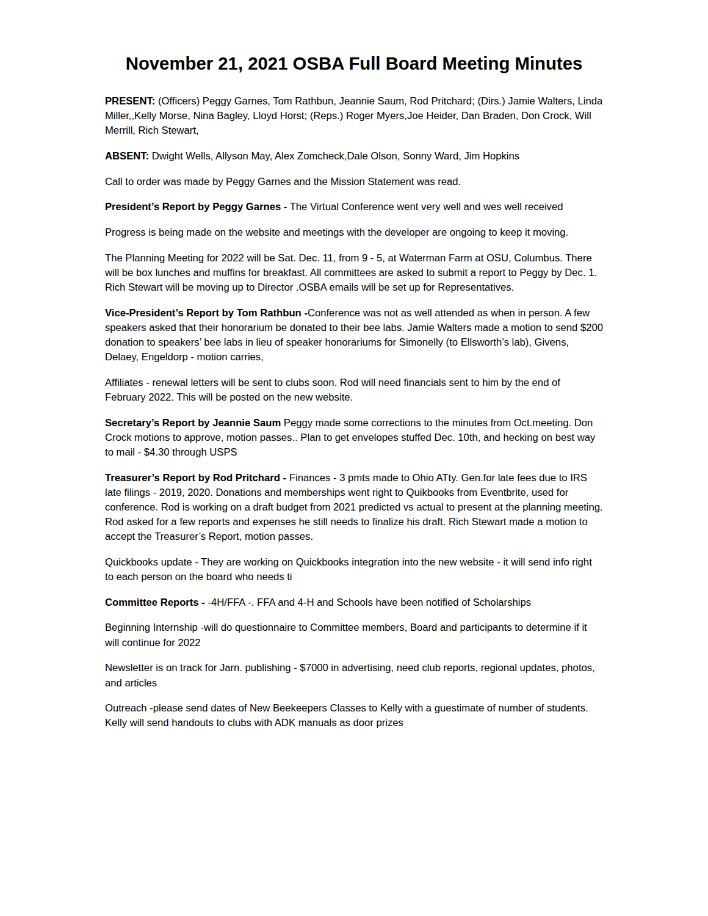November 21, 2021 OSBA Full Board Meeting Minutes
PRESENT: (Officers) Peggy Garnes, Tom Rathbun, Jeannie Saum, Rod Pritchard; (Dirs.) Jamie Walters, Linda Miller,,Kelly Morse, Nina Bagley, Lloyd Horst; (Reps.) Roger Myers,Joe Heider, Dan Braden, Don Crock, Will Merrill, Rich Stewart,
ABSENT: Dwight Wells, Allyson May, Alex Zomcheck,Dale Olson, Sonny Ward, Jim Hopkins
Call to order was made by Peggy Garnes and the Mission Statement was read.
President’s Report by Peggy Garnes - The Virtual Conference went very well and wes well received
Progress is being made on the website and meetings with the developer are ongoing to keep it moving.
The Planning Meeting for 2022 will be Sat. Dec. 11, from 9 - 5, at Waterman Farm at OSU, Columbus. There will be box lunches and muffins for breakfast. All committees are asked to submit a report to Peggy by Dec. 1. Rich Stewart will be moving up to Director .OSBA emails will be set up for Representatives.
Vice-President’s Report by Tom Rathbun -Conference was not as well attended as when in person. A few speakers asked that their honorarium be donated to their bee labs. Jamie Walters made a motion to send $200 donation to speakers’ bee labs in lieu of speaker honorariums for Simonelly (to Ellsworth’s lab), Givens, Delaey, Engeldorp - motion carries,
Affiliates - renewal letters will be sent to clubs soon. Rod will need financials sent to him by the end of February 2022. This will be posted on the new website.
Secretary’s Report by Jeannie Saum Peggy made some corrections to the minutes from Oct.meeting. Don Crock motions to approve, motion passes.. Plan to get envelopes stuffed Dec. 10th, and hecking on best way to mail - $4.30 through USPS
Treasurer’s Report by Rod Pritchard - Finances - 3 pmts made to Ohio ATty. Gen.for late fees due to IRS late filings - 2019, 2020. Donations and memberships went right to Quikbooks from Eventbrite, used for conference. Rod is working on a draft budget from 2021 predicted vs actual to present at the planning meeting. Rod asked for a few reports and expenses he still needs to finalize his draft. Rich Stewart made a motion to accept the Treasurer’s Report, motion passes.
Quickbooks update - They are working on Quickbooks integration into the new website - it will send info right to each person on the board who needs ti
Committee Reports - -4H/FFA -. FFA and 4-H and Schools have been notified of Scholarships
Beginning Internship -will do questionnaire to Committee members, Board and participants to determine if it will continue for 2022
Newsletter is on track for Jarn. publishing - $7000 in advertising, need club reports, regional updates, photos, and articles
Outreach -please send dates of New Beekeepers Classes to Kelly with a guestimate of number of students. Kelly will send handouts to clubs with ADK manuals as door prizes